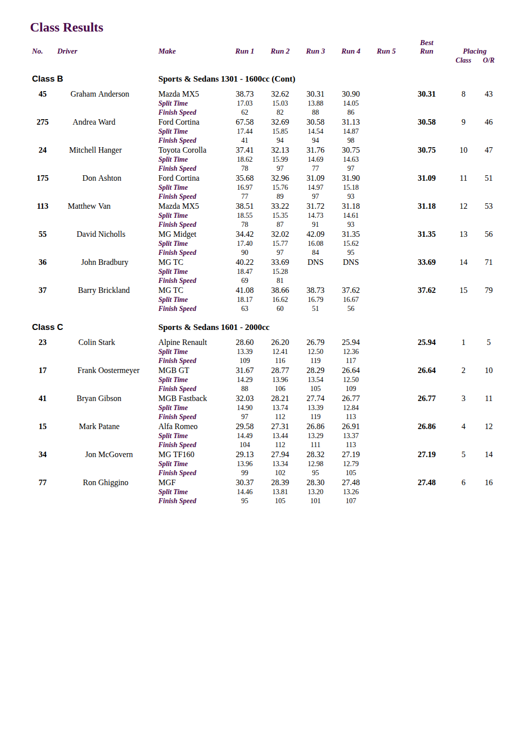Class Results
| No. | Driver | Make | Run 1 | Run 2 | Run 3 | Run 4 | Run 5 | Best Run | Placing |
| --- | --- | --- | --- | --- | --- | --- | --- | --- | --- |
| | Class | O/R |
| Class B | Sports & Sedans 1301 - 1600cc (Cont) |
| 45 | Graham | Anderson | Mazda MX5 | 38.73 | 32.62 | 30.31 | 30.90 | | 30.31 | 8 | 43 |
| | | Split Time | 17.03 | 15.03 | 13.88 | 14.05 | | | | |
| | | Finish Speed | 62 | 82 | 88 | 86 | | | | |
| 275 | Andrea | Ward | Ford Cortina | 67.58 | 32.69 | 30.58 | 31.13 | | 30.58 | 9 | 46 |
| | | Split Time | 17.44 | 15.85 | 14.54 | 14.87 | | | | |
| | | Finish Speed | 41 | 94 | 94 | 98 | | | | |
| 24 | Mitchell | Hanger | Toyota Corolla | 37.41 | 32.13 | 31.76 | 30.75 | | 30.75 | 10 | 47 |
| | | Split Time | 18.62 | 15.99 | 14.69 | 14.63 | | | | |
| | | Finish Speed | 78 | 97 | 77 | 97 | | | | |
| 175 | Don | Ashton | Ford Cortina | 35.68 | 32.96 | 31.09 | 31.90 | | 31.09 | 11 | 51 |
| | | Split Time | 16.97 | 15.76 | 14.97 | 15.18 | | | | |
| | | Finish Speed | 77 | 89 | 97 | 93 | | | | |
| 113 | Matthew | Van | Mazda MX5 | 38.51 | 33.22 | 31.72 | 31.18 | | 31.18 | 12 | 53 |
| | | Split Time | 18.55 | 15.35 | 14.73 | 14.61 | | | | |
| | | Finish Speed | 78 | 87 | 91 | 93 | | | | |
| 55 | David | Nicholls | MG Midget | 34.42 | 32.02 | 42.09 | 31.35 | | 31.35 | 13 | 56 |
| | | Split Time | 17.40 | 15.77 | 16.08 | 15.62 | | | | |
| | | Finish Speed | 90 | 97 | 84 | 95 | | | | |
| 36 | John | Bradbury | MG TC | 40.22 | 33.69 | DNS | DNS | | 33.69 | 14 | 71 |
| | | Split Time | 18.47 | 15.28 | | | | | | |
| | | Finish Speed | 69 | 81 | | | | | | |
| 37 | Barry | Brickland | MG TC | 41.08 | 38.66 | 38.73 | 37.62 | | 37.62 | 15 | 79 |
| | | Split Time | 18.17 | 16.62 | 16.79 | 16.67 | | | | |
| | | Finish Speed | 63 | 60 | 51 | 56 | | | | |
| Class C | Sports & Sedans 1601 - 2000cc |
| 23 | Colin | Stark | Alpine Renault | 28.60 | 26.20 | 26.79 | 25.94 | | 25.94 | 1 | 5 |
| | | Split Time | 13.39 | 12.41 | 12.50 | 12.36 | | | | |
| | | Finish Speed | 109 | 116 | 119 | 117 | | | | |
| 17 | Frank | Oostermeyer | MGB GT | 31.67 | 28.77 | 28.29 | 26.64 | | 26.64 | 2 | 10 |
| | | Split Time | 14.29 | 13.96 | 13.54 | 12.50 | | | | |
| | | Finish Speed | 88 | 106 | 105 | 109 | | | | |
| 41 | Bryan | Gibson | MGB Fastback | 32.03 | 28.21 | 27.74 | 26.77 | | 26.77 | 3 | 11 |
| | | Split Time | 14.90 | 13.74 | 13.39 | 12.84 | | | | |
| | | Finish Speed | 97 | 112 | 119 | 113 | | | | |
| 15 | Mark | Patane | Alfa Romeo | 29.58 | 27.31 | 26.86 | 26.91 | | 26.86 | 4 | 12 |
| | | Split Time | 14.49 | 13.44 | 13.29 | 13.37 | | | | |
| | | Finish Speed | 104 | 112 | 111 | 113 | | | | |
| 34 | Jon | McGovern | MG TF160 | 29.13 | 27.94 | 28.32 | 27.19 | | 27.19 | 5 | 14 |
| | | Split Time | 13.96 | 13.34 | 12.98 | 12.79 | | | | |
| | | Finish Speed | 99 | 102 | 95 | 105 | | | | |
| 77 | Ron | Ghiggino | MGF | 30.37 | 28.39 | 28.30 | 27.48 | | 27.48 | 6 | 16 |
| | | Split Time | 14.46 | 13.81 | 13.20 | 13.26 | | | | |
| | | Finish Speed | 95 | 105 | 101 | 107 | | | | |